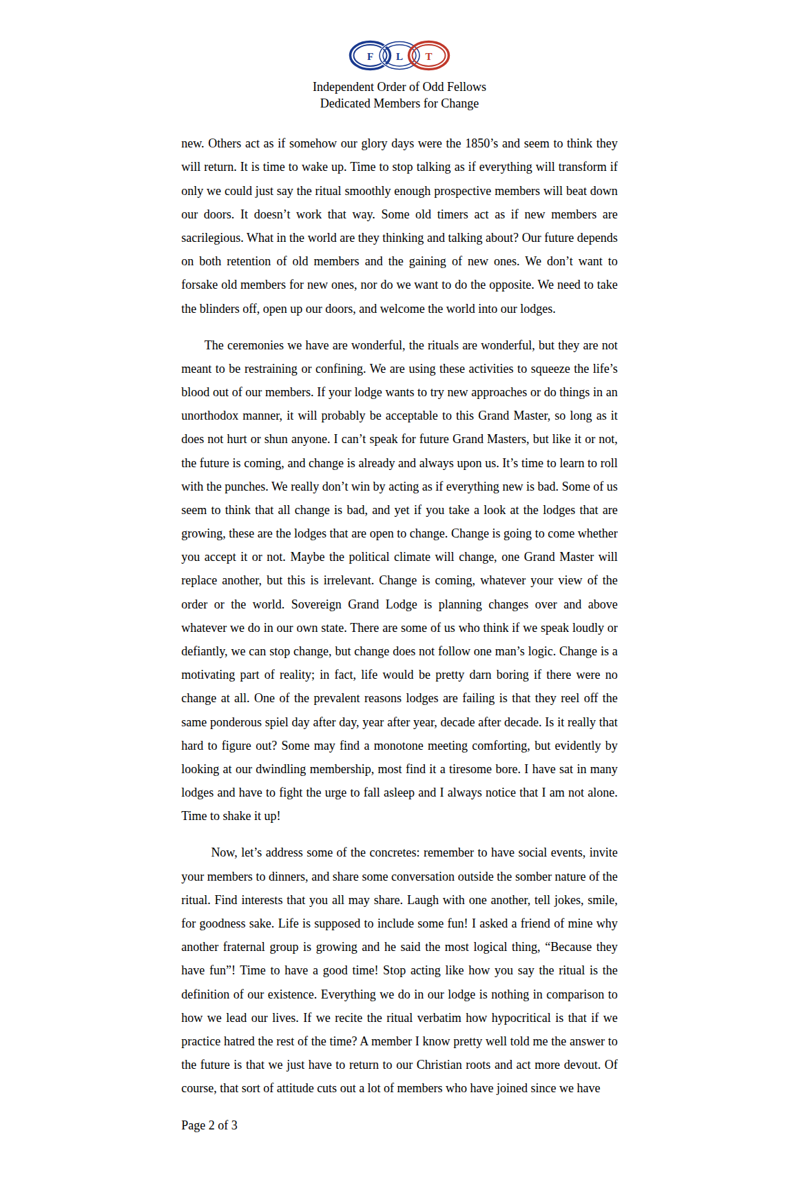F L T
Independent Order of Odd Fellows Dedicated Members for Change
new. Others act as if somehow our glory days were the 1850’s and seem to think they will return. It is time to wake up. Time to stop talking as if everything will transform if only we could just say the ritual smoothly enough prospective members will beat down our doors. It doesn’t work that way. Some old timers act as if new members are sacrilegious. What in the world are they thinking and talking about? Our future depends on both retention of old members and the gaining of new ones. We don’t want to forsake old members for new ones, nor do we want to do the opposite. We need to take the blinders off, open up our doors, and welcome the world into our lodges.
The ceremonies we have are wonderful, the rituals are wonderful, but they are not meant to be restraining or confining. We are using these activities to squeeze the life’s blood out of our members. If your lodge wants to try new approaches or do things in an unorthodox manner, it will probably be acceptable to this Grand Master, so long as it does not hurt or shun anyone. I can’t speak for future Grand Masters, but like it or not, the future is coming, and change is already and always upon us. It’s time to learn to roll with the punches. We really don’t win by acting as if everything new is bad. Some of us seem to think that all change is bad, and yet if you take a look at the lodges that are growing, these are the lodges that are open to change. Change is going to come whether you accept it or not. Maybe the political climate will change, one Grand Master will replace another, but this is irrelevant. Change is coming, whatever your view of the order or the world. Sovereign Grand Lodge is planning changes over and above whatever we do in our own state. There are some of us who think if we speak loudly or defiantly, we can stop change, but change does not follow one man’s logic. Change is a motivating part of reality; in fact, life would be pretty darn boring if there were no change at all. One of the prevalent reasons lodges are failing is that they reel off the same ponderous spiel day after day, year after year, decade after decade. Is it really that hard to figure out? Some may find a monotone meeting comforting, but evidently by looking at our dwindling membership, most find it a tiresome bore. I have sat in many lodges and have to fight the urge to fall asleep and I always notice that I am not alone. Time to shake it up!
Now, let’s address some of the concretes: remember to have social events, invite your members to dinners, and share some conversation outside the somber nature of the ritual. Find interests that you all may share. Laugh with one another, tell jokes, smile, for goodness sake. Life is supposed to include some fun! I asked a friend of mine why another fraternal group is growing and he said the most logical thing, “Because they have fun”! Time to have a good time! Stop acting like how you say the ritual is the definition of our existence. Everything we do in our lodge is nothing in comparison to how we lead our lives. If we recite the ritual verbatim how hypocritical is that if we practice hatred the rest of the time? A member I know pretty well told me the answer to the future is that we just have to return to our Christian roots and act more devout. Of course, that sort of attitude cuts out a lot of members who have joined since we have
Page 2 of 3